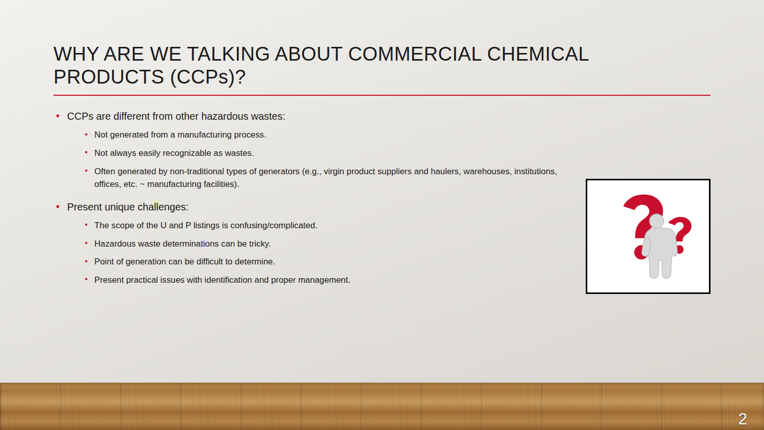Why Are We Talking About Commercial Chemical Products (CCPs)?
CCPs are different from other hazardous wastes:
Not generated from a manufacturing process.
Not always easily recognizable as wastes.
Often generated by non-traditional types of generators (e.g., virgin product suppliers and haulers, warehouses, institutions, offices, etc. ~ manufacturing facilities).
Present unique challenges:
The scope of the U and P listings is confusing/complicated.
Hazardous waste determinations can be tricky.
Point of generation can be difficult to determine.
Present practical issues with identification and proper management.
2